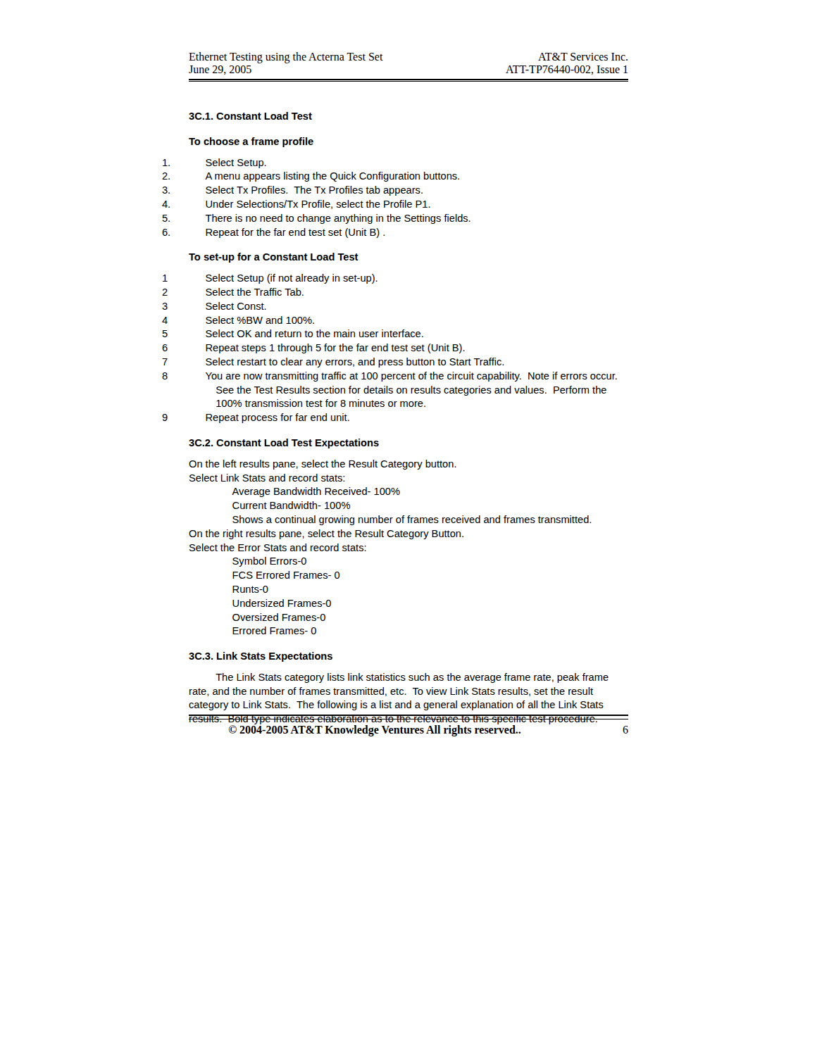| Ethernet Testing using the Acterna Test Set | AT&T Services Inc. |
| June 29, 2005 | ATT-TP76440-002, Issue 1 |
3C.1. Constant Load Test
To choose a frame profile
1. Select Setup.
2. A menu appears listing the Quick Configuration buttons.
3. Select Tx Profiles. The Tx Profiles tab appears.
4. Under Selections/Tx Profile, select the Profile P1.
5. There is no need to change anything in the Settings fields.
6. Repeat for the far end test set (Unit B) .
To set-up for a Constant Load Test
1 Select Setup (if not already in set-up).
2 Select the Traffic Tab.
3 Select Const.
4 Select %BW and 100%.
5 Select OK and return to the main user interface.
6 Repeat steps 1 through 5 for the far end test set (Unit B).
7 Select restart to clear any errors, and press button to Start Traffic.
8 You are now transmitting traffic at 100 percent of the circuit capability. Note if errors occur. See the Test Results section for details on results categories and values. Perform the 100% transmission test for 8 minutes or more.
9 Repeat process for far end unit.
3C.2. Constant Load Test Expectations
On the left results pane, select the Result Category button.
Select Link Stats and record stats:
Average Bandwidth Received- 100%
Current Bandwidth- 100%
Shows a continual growing number of frames received and frames transmitted.
On the right results pane, select the Result Category Button.
Select the Error Stats and record stats:
Symbol Errors-0
FCS Errored Frames- 0
Runts-0
Undersized Frames-0
Oversized Frames-0
Errored Frames- 0
3C.3. Link Stats Expectations
The Link Stats category lists link statistics such as the average frame rate, peak frame rate, and the number of frames transmitted, etc. To view Link Stats results, set the result category to Link Stats. The following is a list and a general explanation of all the Link Stats results. Bold type indicates elaboration as to the relevance to this specific test procedure.
| © 2004-2005 AT&T Knowledge Ventures All rights reserved .. | 6 |